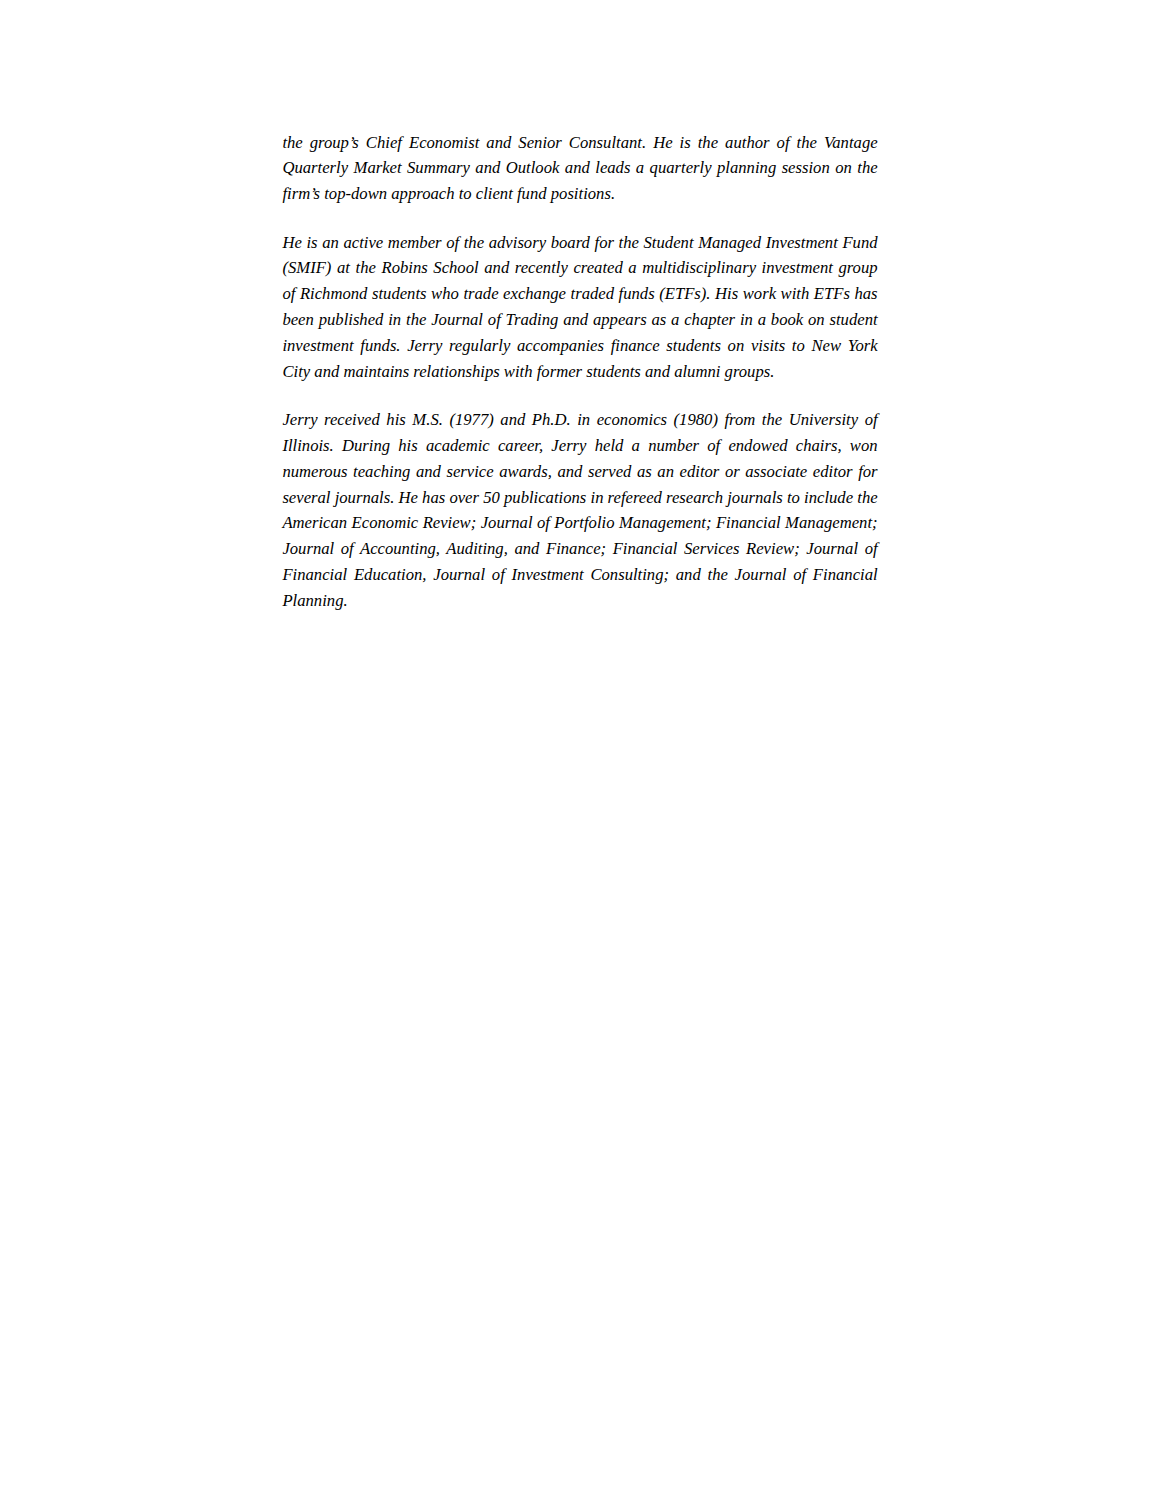the group’s Chief Economist and Senior Consultant. He is the author of the Vantage Quarterly Market Summary and Outlook and leads a quarterly planning session on the firm’s top-down approach to client fund positions.
He is an active member of the advisory board for the Student Managed Investment Fund (SMIF) at the Robins School and recently created a multidisciplinary investment group of Richmond students who trade exchange traded funds (ETFs). His work with ETFs has been published in the Journal of Trading and appears as a chapter in a book on student investment funds. Jerry regularly accompanies finance students on visits to New York City and maintains relationships with former students and alumni groups.
Jerry received his M.S. (1977) and Ph.D. in economics (1980) from the University of Illinois. During his academic career, Jerry held a number of endowed chairs, won numerous teaching and service awards, and served as an editor or associate editor for several journals. He has over 50 publications in refereed research journals to include the American Economic Review; Journal of Portfolio Management; Financial Management; Journal of Accounting, Auditing, and Finance; Financial Services Review; Journal of Financial Education, Journal of Investment Consulting; and the Journal of Financial Planning.